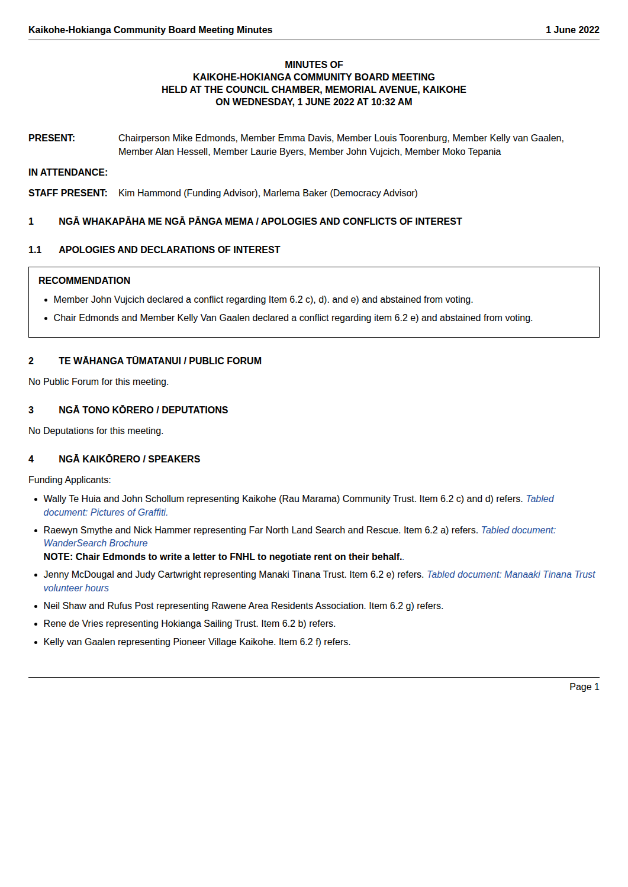Kaikohe-Hokianga Community Board Meeting Minutes 1 June 2022
MINUTES OF
KAIKOHE-HOKIANGA COMMUNITY BOARD MEETING
HELD AT THE COUNCIL CHAMBER, MEMORIAL AVENUE, KAIKOHE
ON WEDNESDAY, 1 JUNE 2022 AT 10:32 AM
PRESENT:
Chairperson Mike Edmonds, Member Emma Davis, Member Louis Toorenburg, Member Kelly van Gaalen, Member Alan Hessell, Member Laurie Byers, Member John Vujcich, Member Moko Tepania
IN ATTENDANCE:
STAFF PRESENT:
Kim Hammond (Funding Advisor), Marlema Baker (Democracy Advisor)
1 NGĀ WHAKAPĀHA ME NGĀ PĀNGA MEMA / APOLOGIES AND CONFLICTS OF INTEREST
1.1 APOLOGIES AND DECLARATIONS OF INTEREST
RECOMMENDATION
Member John Vujcich declared a conflict regarding Item 6.2 c), d). and e) and abstained from voting.
Chair Edmonds and Member Kelly Van Gaalen declared a conflict regarding item 6.2 e) and abstained from voting.
2 TE WĀHANGA TŪMATANUI / PUBLIC FORUM
No Public Forum for this meeting.
3 NGĀ TONO KŌRERO / DEPUTATIONS
No Deputations for this meeting.
4 NGĀ KAIKŌRERO / SPEAKERS
Funding Applicants:
Wally Te Huia and John Schollum representing Kaikohe (Rau Marama) Community Trust. Item 6.2 c) and d) refers. Tabled document: Pictures of Graffiti.
Raewyn Smythe and Nick Hammer representing Far North Land Search and Rescue. Item 6.2 a) refers. Tabled document: WanderSearch Brochure
NOTE: Chair Edmonds to write a letter to FNHL to negotiate rent on their behalf..
Jenny McDougal and Judy Cartwright representing Manaki Tinana Trust. Item 6.2 e) refers. Tabled document: Manaaki Tinana Trust volunteer hours
Neil Shaw and Rufus Post representing Rawene Area Residents Association. Item 6.2 g) refers.
Rene de Vries representing Hokianga Sailing Trust. Item 6.2 b) refers.
Kelly van Gaalen representing Pioneer Village Kaikohe. Item 6.2 f) refers.
Page 1